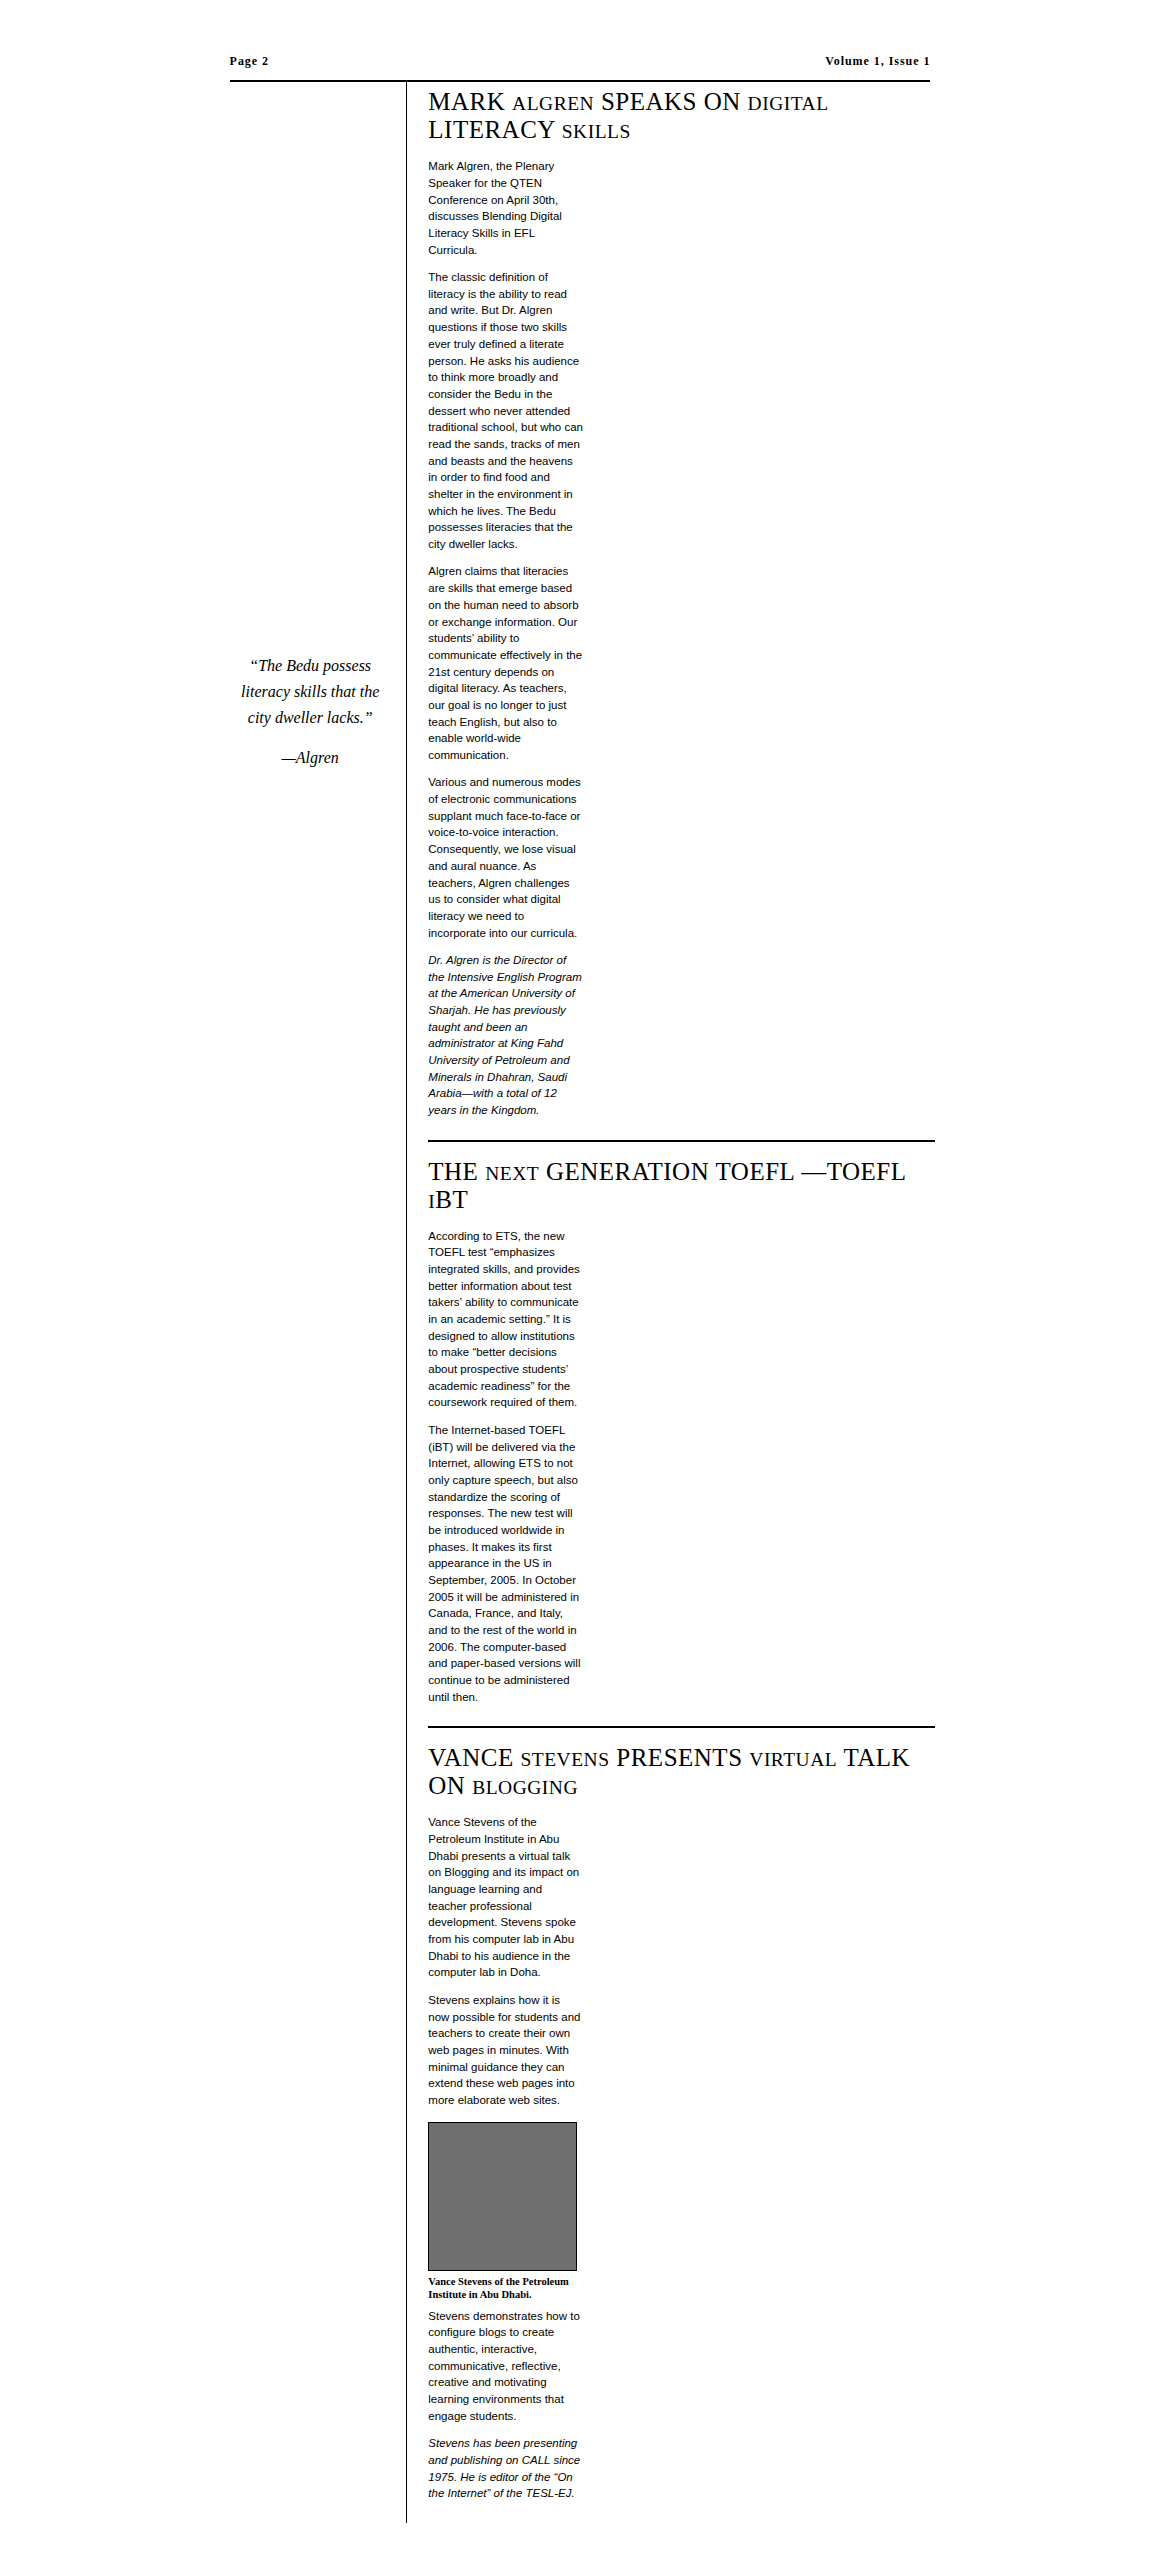Page 2
Volume 1, Issue 1
“The Bedu possess literacy skills that the city dweller lacks.” —Algren
Mark Algren Speaks on Digital Literacy Skills
Mark Algren, the Plenary Speaker for the QTEN Conference on April 30th, discusses Blending Digital Literacy Skills in EFL Curricula.
The classic definition of literacy is the ability to read and write. But Dr. Algren questions if those two skills ever truly defined a literate person. He asks his audience to think more broadly and consider the Bedu in the dessert who never attended traditional school, but who can read the sands, tracks of men and beasts and the heavens in order to find food and shelter in the environment in which he lives. The Bedu possesses literacies that the city dweller lacks.
Algren claims that literacies are skills that emerge based on the human need to absorb or exchange information. Our students’ ability to communicate effectively in the 21st century depends on digital literacy. As teachers, our goal is no longer to just teach English, but also to enable world-wide communication.
Various and numerous modes of electronic communications supplant much face-to-face or voice-to-voice interaction. Consequently, we lose visual and aural nuance. As teachers, Algren challenges us to consider what digital literacy we need to incorporate into our curricula.
Dr. Algren is the Director of the Intensive English Program at the American University of Sharjah. He has previously taught and been an administrator at King Fahd University of Petroleum and Minerals in Dhahran, Saudi Arabia—with a total of 12 years in the Kingdom.
The Next Generation TOEFL —TOEFL i BT
According to ETS, the new TOEFL test “emphasizes integrated skills, and provides better information about test takers’ ability to communicate in an academic setting.” It is designed to allow institutions to make “better decisions about prospective students’ academic readiness” for the coursework required of them.
The Internet-based TOEFL (iBT) will be delivered via the Internet, allowing ETS to not only capture speech, but also standardize the scoring of responses. The new test will be introduced worldwide in phases. It makes its first appearance in the US in September, 2005. In October 2005 it will be administered in Canada, France, and Italy, and to the rest of the world in 2006. The computer-based and paper-based versions will continue to be administered until then.
Vance Stevens Presents Virtual Talk on Blogging
Vance Stevens of the Petroleum Institute in Abu Dhabi presents a virtual talk on Blogging and its impact on language learning and teacher professional development. Stevens spoke from his computer lab in Abu Dhabi to his audience in the computer lab in Doha.
Stevens explains how it is now possible for students and teachers to create their own web pages in minutes. With minimal guidance they can extend these web pages into more elaborate web sites.
Vance Stevens of the Petroleum Institute in Abu Dhabi.
Stevens demonstrates how to configure blogs to create authentic, interactive, communicative, reflective, creative and motivating learning environments that engage students.
Stevens has been presenting and publishing on CALL since 1975. He is editor of the “On the Internet” of the TESL-EJ.